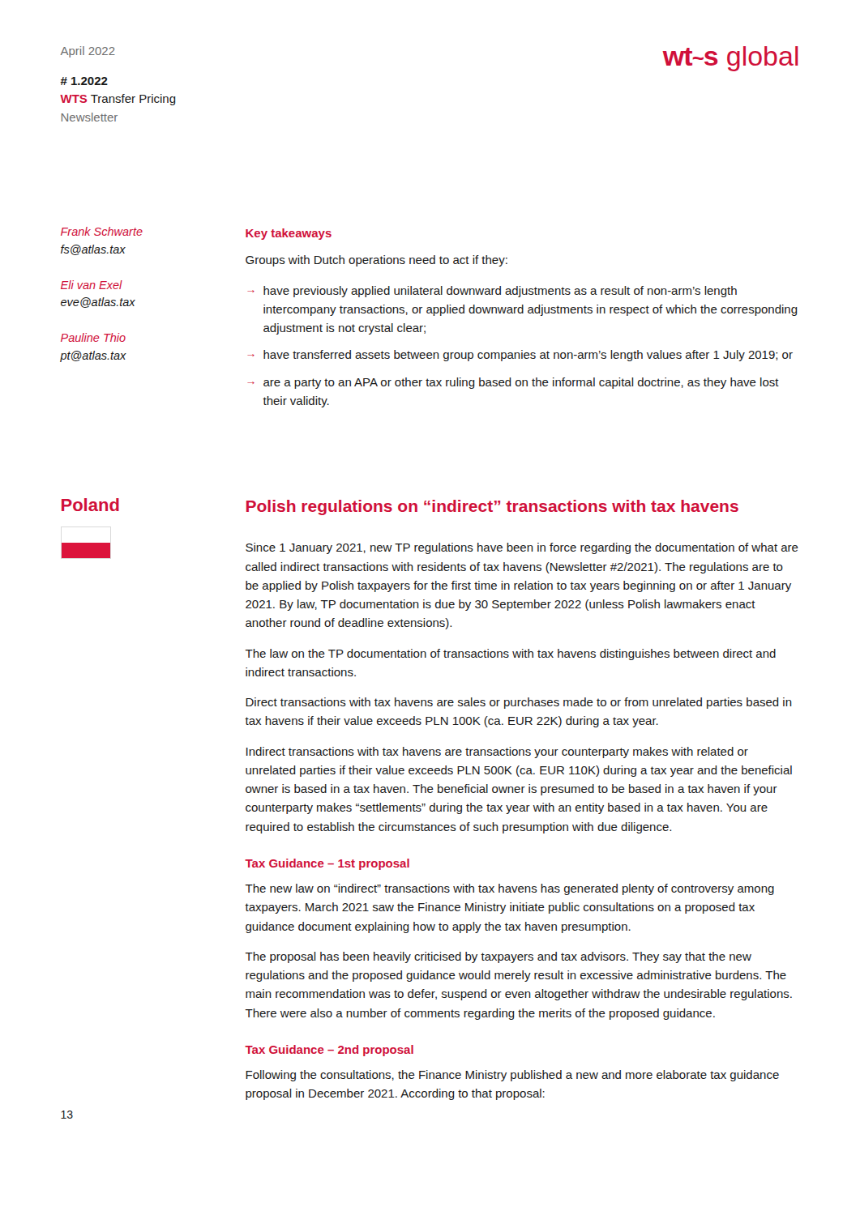April 2022
# 1.2022
WTS Transfer Pricing
Newsletter
wt~s global
Frank Schwarte
fs@atlas.tax
Eli van Exel
eve@atlas.tax
Pauline Thio
pt@atlas.tax
Key takeaways
Groups with Dutch operations need to act if they:
have previously applied unilateral downward adjustments as a result of non-arm’s length intercompany transactions, or applied downward adjustments in respect of which the corresponding adjustment is not crystal clear;
have transferred assets between group companies at non-arm’s length values after 1 July 2019; or
are a party to an APA or other tax ruling based on the informal capital doctrine, as they have lost their validity.
Poland
Polish regulations on “indirect” transactions with tax havens
Since 1 January 2021, new TP regulations have been in force regarding the documentation of what are called indirect transactions with residents of tax havens (Newsletter #2/2021). The regulations are to be applied by Polish taxpayers for the first time in relation to tax years beginning on or after 1 January 2021. By law, TP documentation is due by 30 September 2022 (unless Polish lawmakers enact another round of deadline extensions).
The law on the TP documentation of transactions with tax havens distinguishes between direct and indirect transactions.
Direct transactions with tax havens are sales or purchases made to or from unrelated parties based in tax havens if their value exceeds PLN 100K (ca. EUR 22K) during a tax year.
Indirect transactions with tax havens are transactions your counterparty makes with related or unrelated parties if their value exceeds PLN 500K (ca. EUR 110K) during a tax year and the beneficial owner is based in a tax haven. The beneficial owner is presumed to be based in a tax haven if your counterparty makes “settlements” during the tax year with an entity based in a tax haven. You are required to establish the circumstances of such presumption with due diligence.
Tax Guidance – 1st proposal
The new law on “indirect” transactions with tax havens has generated plenty of controversy among taxpayers. March 2021 saw the Finance Ministry initiate public consultations on a proposed tax guidance document explaining how to apply the tax haven presumption.
The proposal has been heavily criticised by taxpayers and tax advisors. They say that the new regulations and the proposed guidance would merely result in excessive administrative burdens. The main recommendation was to defer, suspend or even altogether withdraw the undesirable regulations. There were also a number of comments regarding the merits of the proposed guidance.
Tax Guidance – 2nd proposal
Following the consultations, the Finance Ministry published a new and more elaborate tax guidance proposal in December 2021. According to that proposal:
13